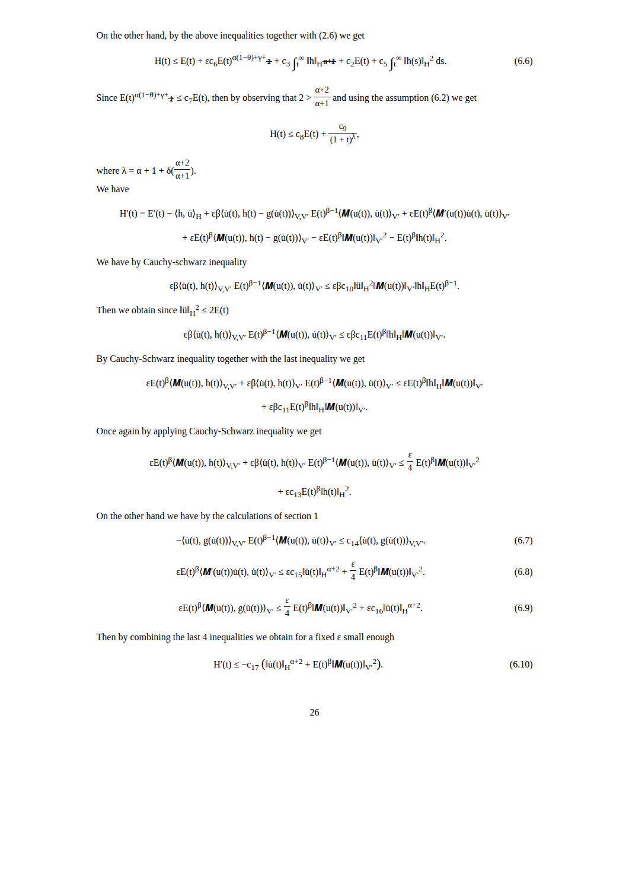On the other hand, by the above inequalities together with (2.6) we get
H(t) ≤ E(t) + εc6E(t)α(1−θ)+γ+12 + c3 ∫t∞ ‖h‖Hα+2 α+1 + c2E(t) + c5 ∫t∞ ‖h(s)‖H2 ds.
(6.6)
Since E(t)α(1−θ)+γ+12 ≤ c7E(t), then by observing that 2 > α+2 α+1 and using the assumption (6.2) we get
H(t) ≤ c8E(t) + c9(1 + t)λ,
where λ = α + 1 + δ(α+2 α+1).
We have
H′(t) = E′(t) − ⟨h, u̇⟩H + εβ⟨u̇(t), h(t) − g(u̇(t))⟩V,V′ E(t)β−1⟨𝑴(u(t)), u̇(t)⟩V′ + εE(t)β⟨𝑴′(u(t))u̇(t), u̇(t)⟩V′
+ εE(t)β⟨𝑴(u(t)), h(t) − g(u̇(t))⟩V′ − εE(t)β‖𝑴(u(t))‖V′2 − E(t)β‖h(t)‖H2.
We have by Cauchy-schwarz inequality
εβ⟨u̇(t), h(t)⟩V,V′ E(t)β−1⟨𝑴(u(t)), u̇(t)⟩V′ ≤ εβc10‖ü‖H2‖𝑴(u(t))‖V′‖h‖HE(t)β−1.
Then we obtain since ‖ü‖H2 ≤ 2E(t)
εβ⟨u̇(t), h(t)⟩V,V′ E(t)β−1⟨𝑴(u(t)), u̇(t)⟩V′ ≤ εβc11E(t)β‖h‖H‖𝑴(u(t))‖V′.
By Cauchy-Schwarz inequality together with the last inequality we get
εE(t)β⟨𝑴(u(t)), h(t)⟩V,V′ + εβ⟨u̇(t), h(t)⟩V′ E(t)β−1⟨𝑴(u(t)), u̇(t)⟩V′ ≤ εE(t)β‖h‖H‖𝑴(u(t))‖V′
+ εβc11E(t)β‖h‖H‖𝑴(u(t))‖V′.
Once again by applying Cauchy-Schwarz inequality we get
εE(t)β⟨𝑴(u(t)), h(t)⟩V,V′ + εβ⟨u̇(t), h(t)⟩V′ E(t)β−1⟨𝑴(u(t)), u̇(t)⟩V′ ≤ ε 4 E(t)β‖𝑴(u(t))‖V′2
+ εc13E(t)β‖h(t)‖H2.
On the other hand we have by the calculations of section 1
−⟨u̇(t), g(u̇(t))⟩V,V′ E(t)β−1⟨𝑴(u(t)), u̇(t)⟩V′ ≤ c14⟨u̇(t), g(u̇(t))⟩V,V′.
(6.7)
εE(t)β⟨𝑴′(u(t))u̇(t), u̇(t)⟩V′ ≤ εc15‖u̇(t)‖Hα+2 + ε 4 E(t)β‖𝑴(u(t))‖V′2.
(6.8)
εE(t)β⟨𝑴(u(t)), g(u̇(t))⟩V′ ≤ ε 4 E(t)β‖𝑴(u(t))‖V′2 + εc16‖u̇(t)‖Hα+2.
(6.9)
Then by combining the last 4 inequalities we obtain for a fixed ε small enough
H′(t) ≤ −c17 (‖u̇(t)‖Hα+2 + E(t)β‖𝑴(u(t))‖V′2).
(6.10)
26